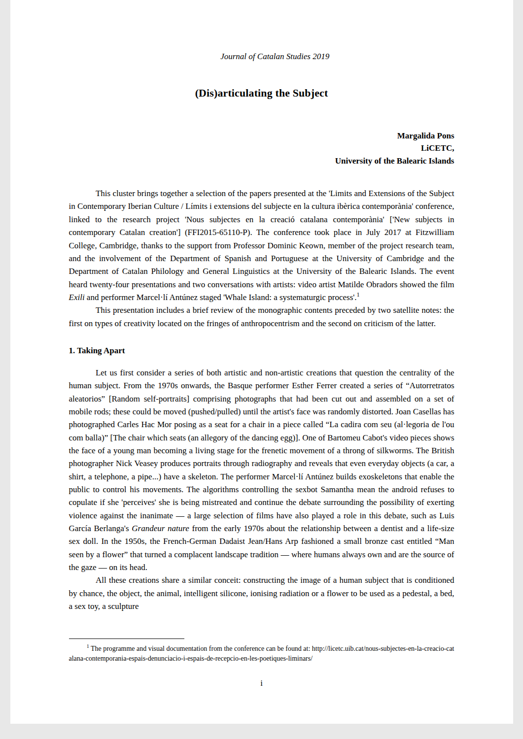Journal of Catalan Studies 2019
(Dis)articulating the Subject
Margalida Pons
LiCETC,
University of the Balearic Islands
This cluster brings together a selection of the papers presented at the 'Limits and Extensions of the Subject in Contemporary Iberian Culture / Límits i extensions del subjecte en la cultura ibèrica contemporània' conference, linked to the research project 'Nous subjectes en la creació catalana contemporània' ['New subjects in contemporary Catalan creation'] (FFI2015-65110-P). The conference took place in July 2017 at Fitzwilliam College, Cambridge, thanks to the support from Professor Dominic Keown, member of the project research team, and the involvement of the Department of Spanish and Portuguese at the University of Cambridge and the Department of Catalan Philology and General Linguistics at the University of the Balearic Islands. The event heard twenty-four presentations and two conversations with artists: video artist Matilde Obradors showed the film Exili and performer Marcel·lí Antúnez staged 'Whale Island: a systematurgic process'.1
This presentation includes a brief review of the monographic contents preceded by two satellite notes: the first on types of creativity located on the fringes of anthropocentrism and the second on criticism of the latter.
1. Taking Apart
Let us first consider a series of both artistic and non-artistic creations that question the centrality of the human subject. From the 1970s onwards, the Basque performer Esther Ferrer created a series of “Autorretratos aleatorios” [Random self-portraits] comprising photographs that had been cut out and assembled on a set of mobile rods; these could be moved (pushed/pulled) until the artist's face was randomly distorted. Joan Casellas has photographed Carles Hac Mor posing as a seat for a chair in a piece called “La cadira com seu (al·legoria de l'ou com balla)” [The chair which seats (an allegory of the dancing egg)]. One of Bartomeu Cabot's video pieces shows the face of a young man becoming a living stage for the frenetic movement of a throng of silkworms. The British photographer Nick Veasey produces portraits through radiography and reveals that even everyday objects (a car, a shirt, a telephone, a pipe...) have a skeleton. The performer Marcel·lí Antúnez builds exoskeletons that enable the public to control his movements. The algorithms controlling the sexbot Samantha mean the android refuses to copulate if she 'perceives' she is being mistreated and continue the debate surrounding the possibility of exerting violence against the inanimate — a large selection of films have also played a role in this debate, such as Luis García Berlanga's Grandeur nature from the early 1970s about the relationship between a dentist and a life-size sex doll. In the 1950s, the French-German Dadaist Jean/Hans Arp fashioned a small bronze cast entitled “Man seen by a flower” that turned a complacent landscape tradition — where humans always own and are the source of the gaze — on its head.
All these creations share a similar conceit: constructing the image of a human subject that is conditioned by chance, the object, the animal, intelligent silicone, ionising radiation or a flower to be used as a pedestal, a bed, a sex toy, a sculpture
1 The programme and visual documentation from the conference can be found at: http://licetc.uib.cat/nous-subjectes-en-la-creacio-catalana-contemporania-espais-denunciacio-i-espais-de-recepcio-en-les-poetiques-liminars/
i